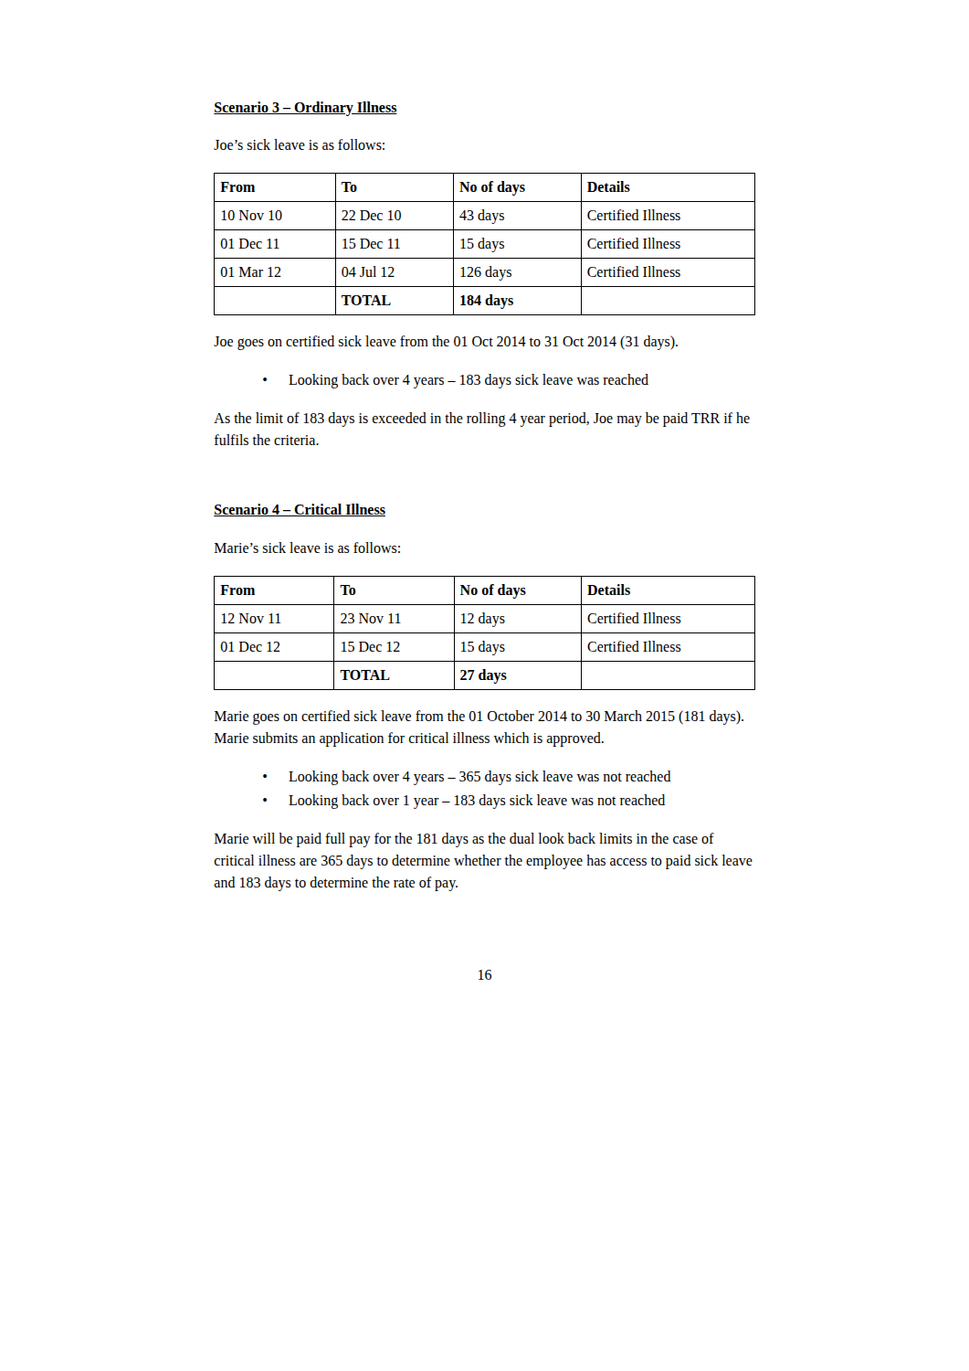Scenario 3 – Ordinary Illness
Joe’s sick leave is as follows:
| From | To | No of days | Details |
| --- | --- | --- | --- |
| 10 Nov 10 | 22 Dec 10 | 43 days | Certified Illness |
| 01 Dec 11 | 15 Dec 11 | 15 days | Certified Illness |
| 01 Mar 12 | 04 Jul 12 | 126 days | Certified Illness |
| | TOTAL | 184 days | |
Joe goes on certified sick leave from the 01 Oct 2014 to 31 Oct 2014 (31 days).
Looking back over 4 years – 183 days sick leave was reached
As the limit of 183 days is exceeded in the rolling 4 year period, Joe may be paid TRR if he fulfils the criteria.
Scenario 4 – Critical Illness
Marie’s sick leave is as follows:
| From | To | No of days | Details |
| --- | --- | --- | --- |
| 12 Nov 11 | 23 Nov 11 | 12 days | Certified Illness |
| 01 Dec 12 | 15 Dec 12 | 15 days | Certified Illness |
| | TOTAL | 27 days | |
Marie goes on certified sick leave from the 01 October 2014 to 30 March 2015 (181 days). Marie submits an application for critical illness which is approved.
Looking back over 4 years – 365 days sick leave was not reached
Looking back over 1 year – 183 days sick leave was not reached
Marie will be paid full pay for the 181 days as the dual look back limits in the case of critical illness are 365 days to determine whether the employee has access to paid sick leave and 183 days to determine the rate of pay.
16